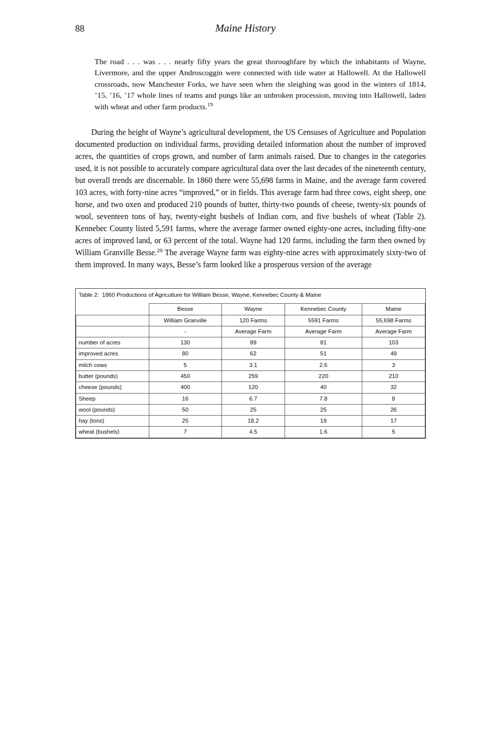88 Maine History
The road . . . was . . . nearly fifty years the great thoroughfare by which the inhabitants of Wayne, Livermore, and the upper Androscoggin were connected with tide water at Hallowell. At the Hallowell crossroads, now Manchester Forks, we have seen when the sleighing was good in the winters of 1814, ’15, ’16, ’17 whole lines of teams and pungs like an unbroken procession, moving into Hallowell, laden with wheat and other farm products.19
During the height of Wayne’s agricultural development, the US Censuses of Agriculture and Population documented production on individual farms, providing detailed information about the number of improved acres, the quantities of crops grown, and number of farm animals raised. Due to changes in the categories used, it is not possible to accurately compare agricultural data over the last decades of the nineteenth century, but overall trends are discernable. In 1860 there were 55,698 farms in Maine, and the average farm covered 103 acres, with forty-nine acres “improved,” or in fields. This average farm had three cows, eight sheep, one horse, and two oxen and produced 210 pounds of butter, thirty-two pounds of cheese, twenty-six pounds of wool, seventeen tons of hay, twenty-eight bushels of Indian corn, and five bushels of wheat (Table 2). Kennebec County listed 5,591 farms, where the average farmer owned eighty-one acres, including fifty-one acres of improved land, or 63 percent of the total. Wayne had 120 farms, including the farm then owned by William Granville Besse.20 The average Wayne farm was eighty-nine acres with approximately sixty-two of them improved. In many ways, Besse’s farm looked like a prosperous version of the average
Table 2: 1860 Productions of Agriculture for William Besse, Wayne, Kennebec County & Maine
| | Besse | Wayne | Kennebec County | Maine |
| --- | --- | --- | --- | --- |
| | William Granville | 120 Farms | 5591 Farms | 55,698 Farms |
| | - | Average Farm | Average Farm | Average Farm |
| number of acres | 130 | 89 | 81 | 103 |
| improved acres | 80 | 62 | 51 | 49 |
| milch cows | 5 | 3.1 | 2.6 | 3 |
| butter (pounds) | 450 | 259 | 220 | 210 |
| cheese (pounds) | 400 | 120 | 40 | 32 |
| Sheep | 16 | 6.7 | 7.8 | 8 |
| wool (pounds) | 50 | 25 | 25 | 26 |
| hay (tons) | 25 | 18.2 | 19 | 17 |
| wheat (bushels) | 7 | 4.5 | 1.6 | 5 |